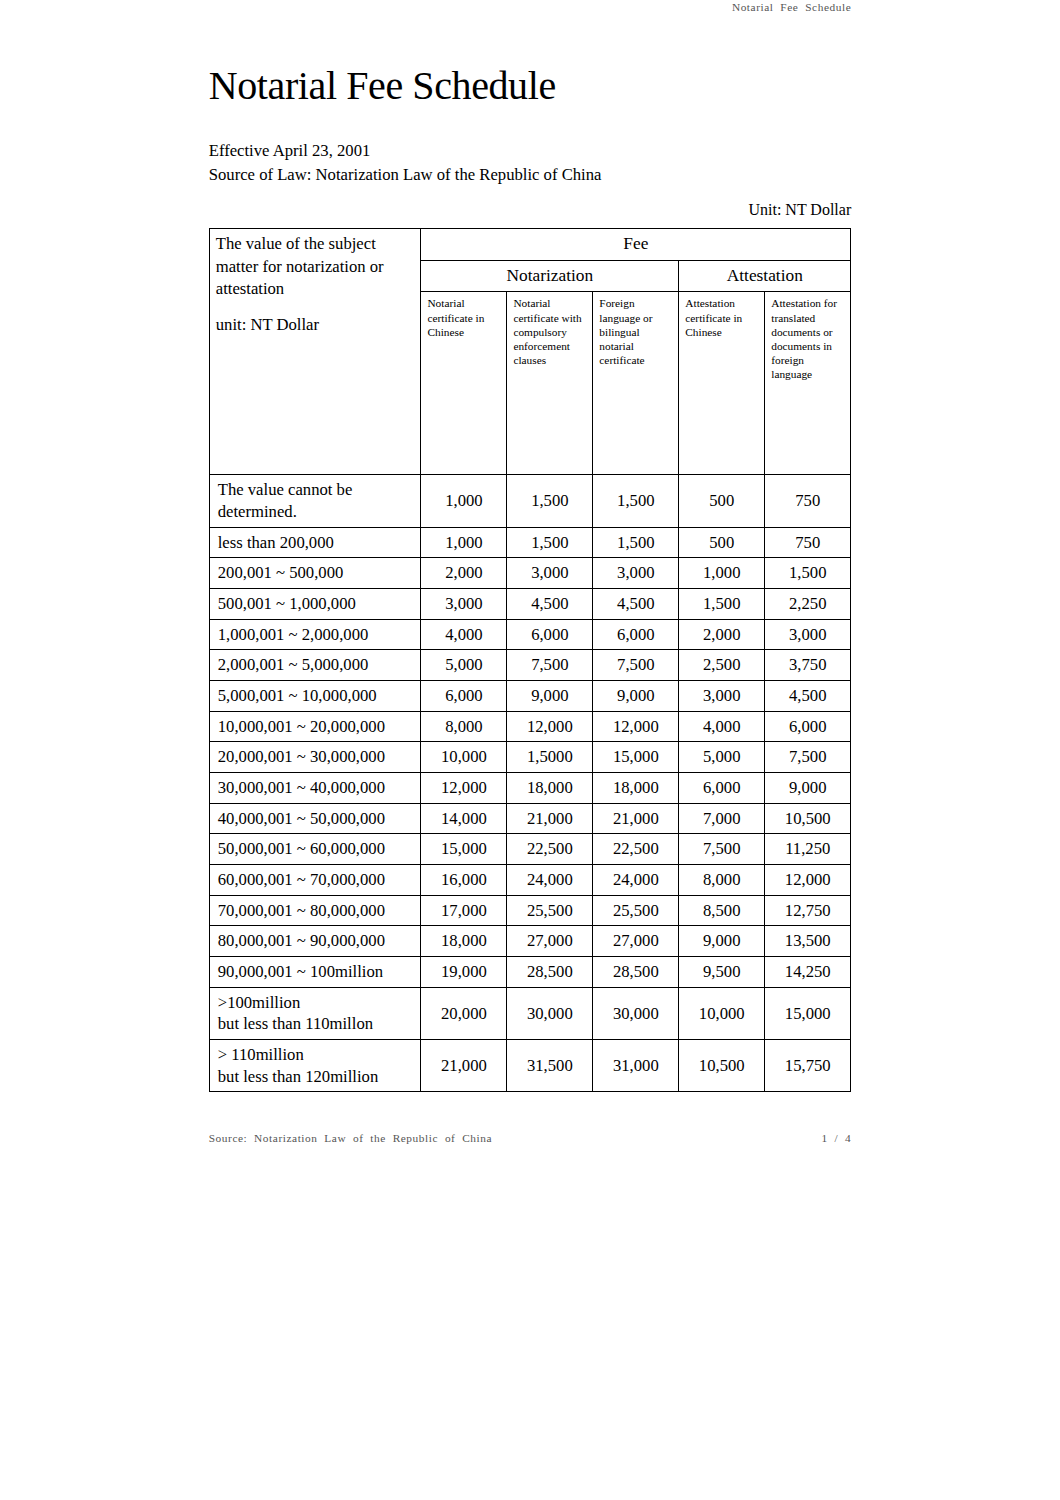Notarial Fee Schedule
Notarial Fee Schedule
Effective April 23, 2001
Source of Law: Notarization Law of the Republic of China
Unit: NT Dollar
| The value of the subject matter for notarization or attestation unit: NT Dollar | Fee |
| --- | --- |
| Notarization | Attestation |
| Notarial certificate in Chinese | Notarial certificate with compulsory enforcement clauses | Foreign language or bilingual notarial certificate | Attestation certificate in Chinese | Attestation for translated documents or documents in foreign language |
| The value cannot be determined. | 1,000 | 1,500 | 1,500 | 500 | 750 |
| less than 200,000 | 1,000 | 1,500 | 1,500 | 500 | 750 |
| 200,001 ~ 500,000 | 2,000 | 3,000 | 3,000 | 1,000 | 1,500 |
| 500,001 ~ 1,000,000 | 3,000 | 4,500 | 4,500 | 1,500 | 2,250 |
| 1,000,001 ~ 2,000,000 | 4,000 | 6,000 | 6,000 | 2,000 | 3,000 |
| 2,000,001 ~ 5,000,000 | 5,000 | 7,500 | 7,500 | 2,500 | 3,750 |
| 5,000,001 ~ 10,000,000 | 6,000 | 9,000 | 9,000 | 3,000 | 4,500 |
| 10,000,001 ~ 20,000,000 | 8,000 | 12,000 | 12,000 | 4,000 | 6,000 |
| 20,000,001 ~ 30,000,000 | 10,000 | 1,5000 | 15,000 | 5,000 | 7,500 |
| 30,000,001 ~ 40,000,000 | 12,000 | 18,000 | 18,000 | 6,000 | 9,000 |
| 40,000,001 ~ 50,000,000 | 14,000 | 21,000 | 21,000 | 7,000 | 10,500 |
| 50,000,001 ~ 60,000,000 | 15,000 | 22,500 | 22,500 | 7,500 | 11,250 |
| 60,000,001 ~ 70,000,000 | 16,000 | 24,000 | 24,000 | 8,000 | 12,000 |
| 70,000,001 ~ 80,000,000 | 17,000 | 25,500 | 25,500 | 8,500 | 12,750 |
| 80,000,001 ~ 90,000,000 | 18,000 | 27,000 | 27,000 | 9,000 | 13,500 |
| 90,000,001 ~ 100million | 19,000 | 28,500 | 28,500 | 9,500 | 14,250 |
| >100million but less than 110millon | 20,000 | 30,000 | 30,000 | 10,000 | 15,000 |
| > 110million but less than 120million | 21,000 | 31,500 | 31,000 | 10,500 | 15,750 |
Source: Notarization Law of the Republic of China 1 / 4